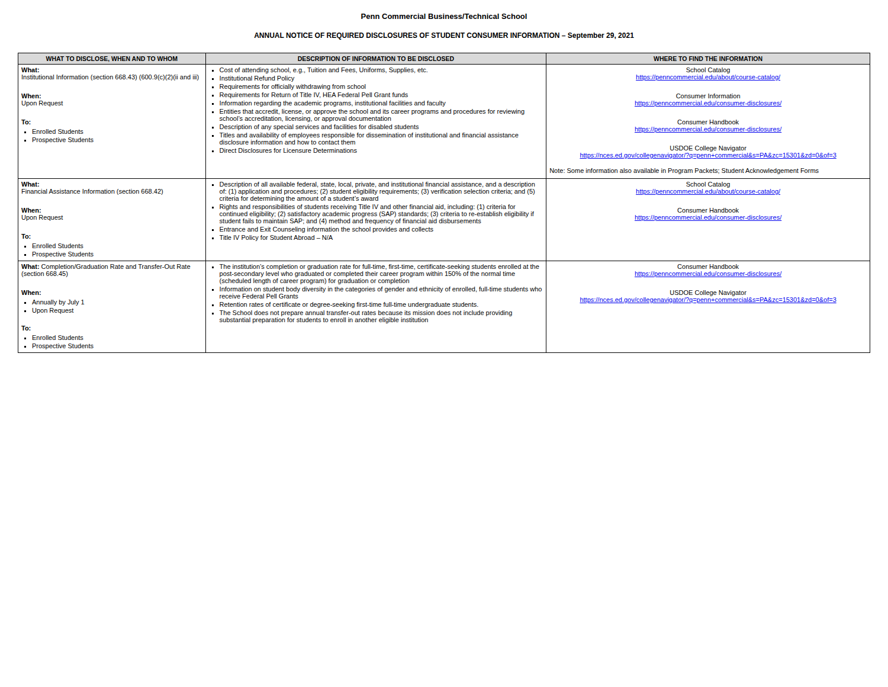Penn Commercial Business/Technical School
ANNUAL NOTICE OF REQUIRED DISCLOSURES OF STUDENT CONSUMER INFORMATION – September 29, 2021
| WHAT TO DISCLOSE, WHEN AND TO WHOM | DESCRIPTION OF INFORMATION TO BE DISCLOSED | WHERE TO FIND THE INFORMATION |
| --- | --- | --- |
| What: Institutional Information (section 668.43) (600.9(c)(2)(ii and iii) When: Upon Request To: Enrolled Students Prospective Students | Cost of attending school, e.g., Tuition and Fees, Uniforms, Supplies, etc. Institutional Refund Policy Requirements for officially withdrawing from school Requirements for Return of Title IV, HEA Federal Pell Grant funds Information regarding the academic programs, institutional facilities and faculty Entities that accredit, license, or approve the school and its career programs and procedures for reviewing school’s accreditation, licensing, or approval documentation Description of any special services and facilities for disabled students Titles and availability of employees responsible for dissemination of institutional and financial assistance disclosure information and how to contact them Direct Disclosures for Licensure Determinations | School Catalog https://penncommercial.edu/about/course-catalog/ Consumer Information https://penncommercial.edu/consumer-disclosures/ Consumer Handbook https://penncommercial.edu/consumer-disclosures/ USDOE College Navigator https://nces.ed.gov/collegenavigator/?q=penn+commercial&s=PA&zc=15301&zd=0&of=3 Note: Some information also available in Program Packets; Student Acknowledgement Forms |
| What: Financial Assistance Information (section 668.42) When: Upon Request To: Enrolled Students Prospective Students | Description of all available federal, state, local, private, and institutional financial assistance, and a description of: (1) application and procedures; (2) student eligibility requirements; (3) verification selection criteria; and (5) criteria for determining the amount of a student’s award Rights and responsibilities of students receiving Title IV and other financial aid, including: (1) criteria for continued eligibility; (2) satisfactory academic progress (SAP) standards; (3) criteria to re-establish eligibility if student fails to maintain SAP; and (4) method and frequency of financial aid disbursements Entrance and Exit Counseling information the school provides and collects Title IV Policy for Student Abroad – N/A | School Catalog https://penncommercial.edu/about/course-catalog/ Consumer Handbook https://penncommercial.edu/consumer-disclosures/ |
| What: Completion/Graduation Rate and Transfer-Out Rate (section 668.45) When: Annually by July 1 Upon Request To: Enrolled Students Prospective Students | The institution’s completion or graduation rate for full-time, first-time, certificate-seeking students enrolled at the post-secondary level who graduated or completed their career program within 150% of the normal time (scheduled length of career program) for graduation or completion Information on student body diversity in the categories of gender and ethnicity of enrolled, full-time students who receive Federal Pell Grants Retention rates of certificate or degree-seeking first-time full-time undergraduate students. The School does not prepare annual transfer-out rates because its mission does not include providing substantial preparation for students to enroll in another eligible institution | Consumer Handbook https://penncommercial.edu/consumer-disclosures/ USDOE College Navigator https://nces.ed.gov/collegenavigator/?q=penn+commercial&s=PA&zc=15301&zd=0&of=3 |